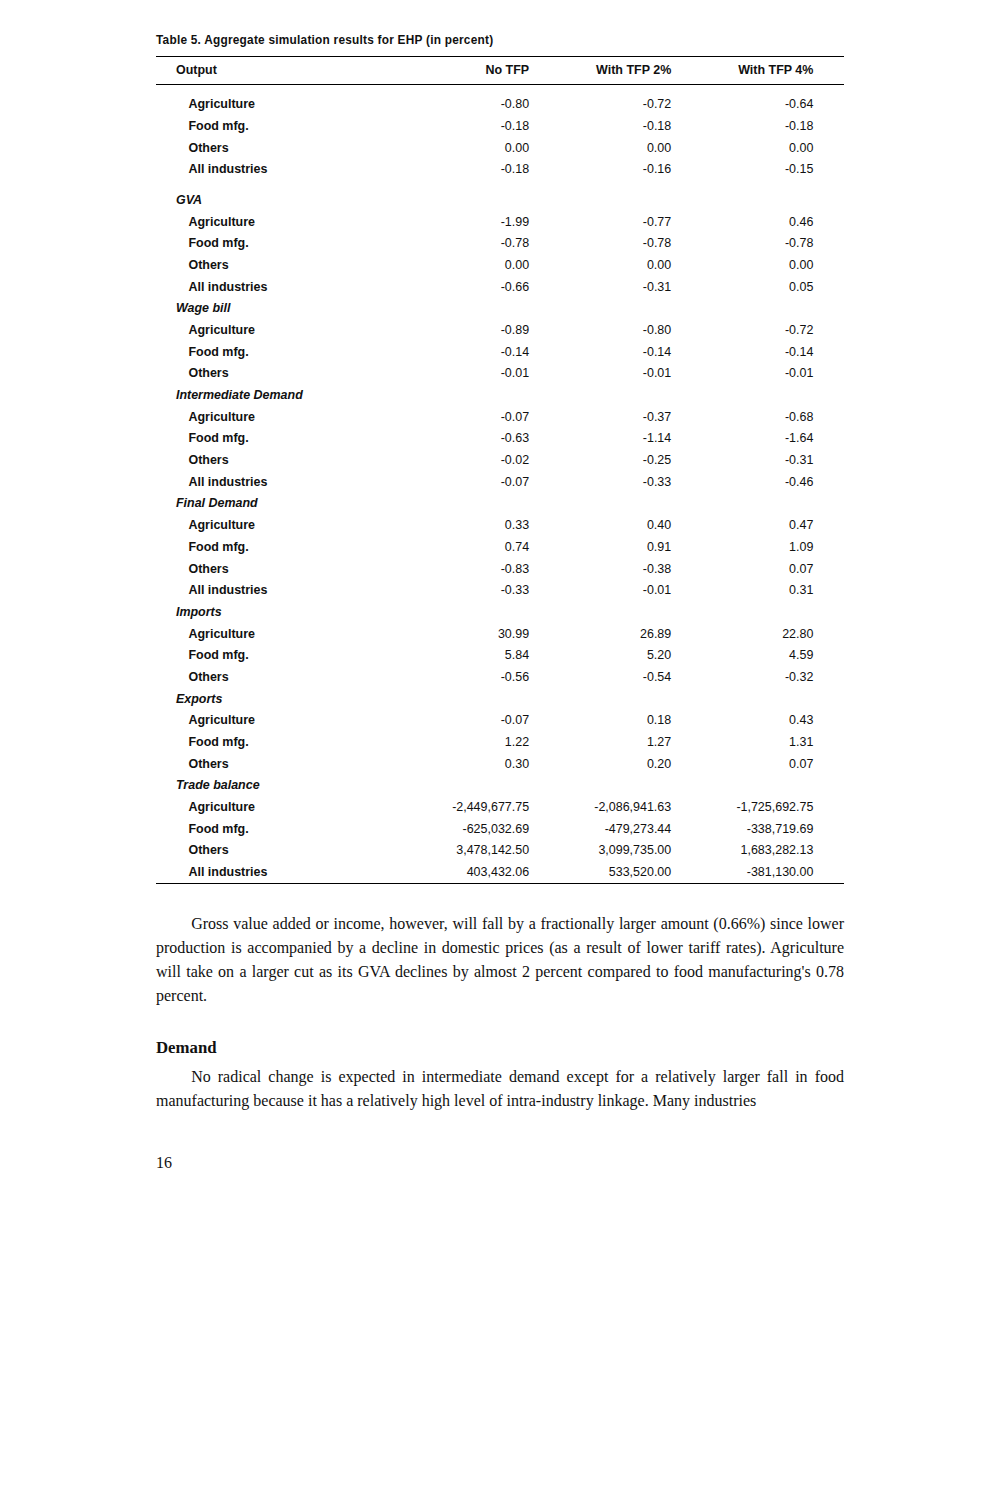Table 5. Aggregate simulation results for EHP (in percent)
| Output | No TFP | With TFP 2% | With TFP 4% | |
| --- | --- | --- | --- | --- |
| Agriculture | -0.80 | -0.72 | -0.64 | |
| Food mfg. | -0.18 | -0.18 | -0.18 | |
| Others | 0.00 | 0.00 | 0.00 | |
| All industries | -0.18 | -0.16 | -0.15 | |
| GVA | | | | |
| Agriculture | -1.99 | -0.77 | 0.46 | |
| Food mfg. | -0.78 | -0.78 | -0.78 | |
| Others | 0.00 | 0.00 | 0.00 | |
| All industries | -0.66 | -0.31 | 0.05 | |
| Wage bill | | | | |
| Agriculture | -0.89 | -0.80 | -0.72 | |
| Food mfg. | -0.14 | -0.14 | -0.14 | |
| Others | -0.01 | -0.01 | -0.01 | |
| Intermediate Demand | | | | |
| Agriculture | -0.07 | -0.37 | -0.68 | |
| Food mfg. | -0.63 | -1.14 | -1.64 | |
| Others | -0.02 | -0.25 | -0.31 | |
| All industries | -0.07 | -0.33 | -0.46 | |
| Final Demand | | | | |
| Agriculture | 0.33 | 0.40 | 0.47 | |
| Food mfg. | 0.74 | 0.91 | 1.09 | |
| Others | -0.83 | -0.38 | 0.07 | |
| All industries | -0.33 | -0.01 | 0.31 | |
| Imports | | | | |
| Agriculture | 30.99 | 26.89 | 22.80 | |
| Food mfg. | 5.84 | 5.20 | 4.59 | |
| Others | -0.56 | -0.54 | -0.32 | |
| Exports | | | | |
| Agriculture | -0.07 | 0.18 | 0.43 | |
| Food mfg. | 1.22 | 1.27 | 1.31 | |
| Others | 0.30 | 0.20 | 0.07 | |
| Trade balance | | | | |
| Agriculture | -2,449,677.75 | -2,086,941.63 | -1,725,692.75 | |
| Food mfg. | -625,032.69 | -479,273.44 | -338,719.69 | |
| Others | 3,478,142.50 | 3,099,735.00 | 1,683,282.13 | |
| All industries | 403,432.06 | 533,520.00 | -381,130.00 | |
Gross value added or income, however, will fall by a fractionally larger amount (0.66%) since lower production is accompanied by a decline in domestic prices (as a result of lower tariff rates). Agriculture will take on a larger cut as its GVA declines by almost 2 percent compared to food manufacturing's 0.78 percent.
Demand
No radical change is expected in intermediate demand except for a relatively larger fall in food manufacturing because it has a relatively high level of intra-industry linkage. Many industries
16